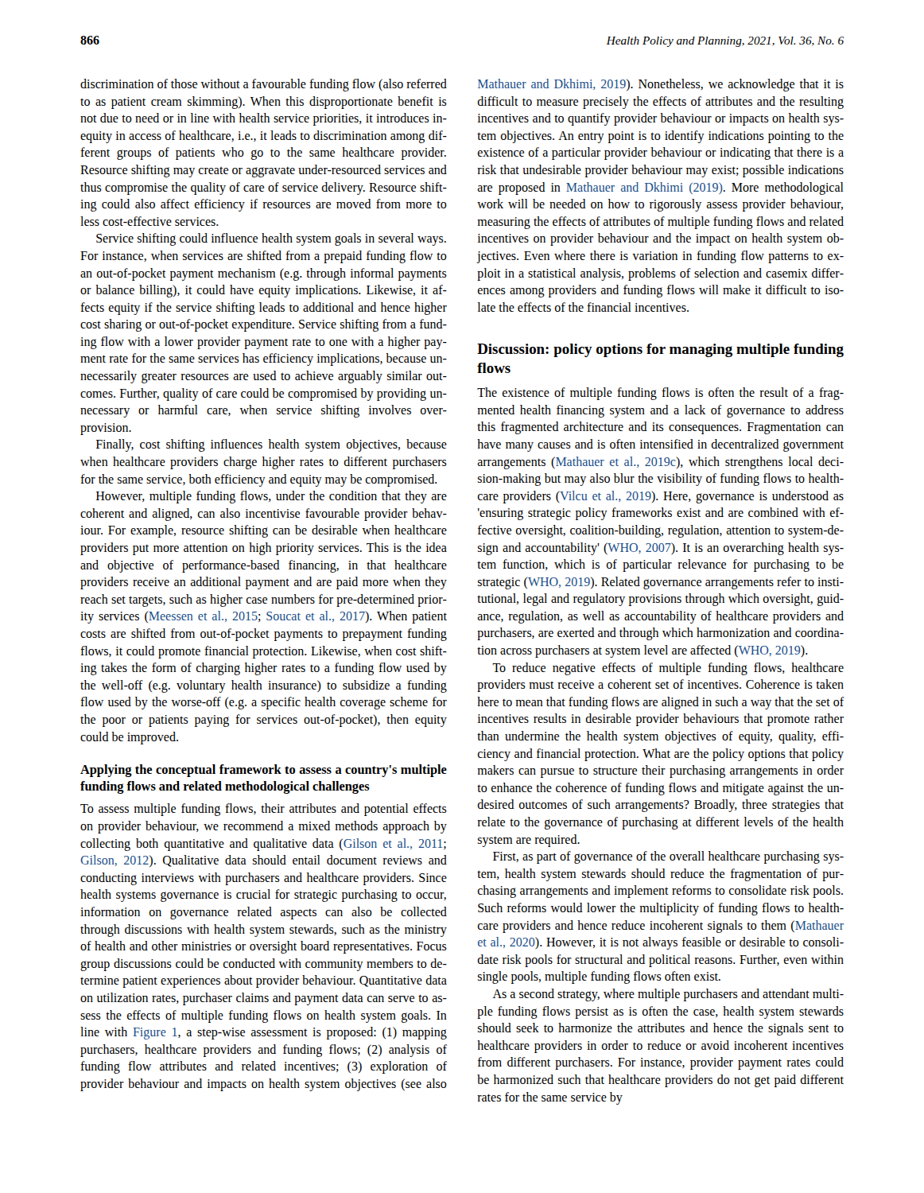866 Health Policy and Planning, 2021, Vol. 36, No. 6
discrimination of those without a favourable funding flow (also referred to as patient cream skimming). When this disproportionate benefit is not due to need or in line with health service priorities, it introduces inequity in access of healthcare, i.e., it leads to discrimination among different groups of patients who go to the same healthcare provider. Resource shifting may create or aggravate under-resourced services and thus compromise the quality of care of service delivery. Resource shifting could also affect efficiency if resources are moved from more to less cost-effective services.
Service shifting could influence health system goals in several ways. For instance, when services are shifted from a prepaid funding flow to an out-of-pocket payment mechanism (e.g. through informal payments or balance billing), it could have equity implications. Likewise, it affects equity if the service shifting leads to additional and hence higher cost sharing or out-of-pocket expenditure. Service shifting from a funding flow with a lower provider payment rate to one with a higher payment rate for the same services has efficiency implications, because unnecessarily greater resources are used to achieve arguably similar outcomes. Further, quality of care could be compromised by providing unnecessary or harmful care, when service shifting involves over-provision.
Finally, cost shifting influences health system objectives, because when healthcare providers charge higher rates to different purchasers for the same service, both efficiency and equity may be compromised.
However, multiple funding flows, under the condition that they are coherent and aligned, can also incentivise favourable provider behaviour. For example, resource shifting can be desirable when healthcare providers put more attention on high priority services. This is the idea and objective of performance-based financing, in that healthcare providers receive an additional payment and are paid more when they reach set targets, such as higher case numbers for pre-determined priority services (Meessen et al., 2015; Soucat et al., 2017). When patient costs are shifted from out-of-pocket payments to prepayment funding flows, it could promote financial protection. Likewise, when cost shifting takes the form of charging higher rates to a funding flow used by the well-off (e.g. voluntary health insurance) to subsidize a funding flow used by the worse-off (e.g. a specific health coverage scheme for the poor or patients paying for services out-of-pocket), then equity could be improved.
Applying the conceptual framework to assess a country's multiple funding flows and related methodological challenges
To assess multiple funding flows, their attributes and potential effects on provider behaviour, we recommend a mixed methods approach by collecting both quantitative and qualitative data (Gilson et al., 2011; Gilson, 2012). Qualitative data should entail document reviews and conducting interviews with purchasers and healthcare providers. Since health systems governance is crucial for strategic purchasing to occur, information on governance related aspects can also be collected through discussions with health system stewards, such as the ministry of health and other ministries or oversight board representatives. Focus group discussions could be conducted with community members to determine patient experiences about provider behaviour. Quantitative data on utilization rates, purchaser claims and payment data can serve to assess the effects of multiple funding flows on health system goals. In line with Figure 1, a step-wise assessment is proposed: (1) mapping purchasers, healthcare providers and funding flows; (2) analysis of funding flow attributes and related incentives; (3) exploration of provider behaviour and impacts on health system objectives (see also Mathauer and Dkhimi, 2019). Nonetheless, we acknowledge that it is difficult to measure precisely the effects of attributes and the resulting incentives and to quantify provider behaviour or impacts on health system objectives. An entry point is to identify indications pointing to the existence of a particular provider behaviour or indicating that there is a risk that undesirable provider behaviour may exist; possible indications are proposed in Mathauer and Dkhimi (2019). More methodological work will be needed on how to rigorously assess provider behaviour, measuring the effects of attributes of multiple funding flows and related incentives on provider behaviour and the impact on health system objectives. Even where there is variation in funding flow patterns to exploit in a statistical analysis, problems of selection and casemix differences among providers and funding flows will make it difficult to isolate the effects of the financial incentives.
Discussion: policy options for managing multiple funding flows
The existence of multiple funding flows is often the result of a fragmented health financing system and a lack of governance to address this fragmented architecture and its consequences. Fragmentation can have many causes and is often intensified in decentralized government arrangements (Mathauer et al., 2019c), which strengthens local decision-making but may also blur the visibility of funding flows to healthcare providers (Vilcu et al., 2019). Here, governance is understood as 'ensuring strategic policy frameworks exist and are combined with effective oversight, coalition-building, regulation, attention to system-design and accountability' (WHO, 2007). It is an overarching health system function, which is of particular relevance for purchasing to be strategic (WHO, 2019). Related governance arrangements refer to institutional, legal and regulatory provisions through which oversight, guidance, regulation, as well as accountability of healthcare providers and purchasers, are exerted and through which harmonization and coordination across purchasers at system level are affected (WHO, 2019).
To reduce negative effects of multiple funding flows, healthcare providers must receive a coherent set of incentives. Coherence is taken here to mean that funding flows are aligned in such a way that the set of incentives results in desirable provider behaviours that promote rather than undermine the health system objectives of equity, quality, efficiency and financial protection. What are the policy options that policy makers can pursue to structure their purchasing arrangements in order to enhance the coherence of funding flows and mitigate against the undesired outcomes of such arrangements? Broadly, three strategies that relate to the governance of purchasing at different levels of the health system are required.
First, as part of governance of the overall healthcare purchasing system, health system stewards should reduce the fragmentation of purchasing arrangements and implement reforms to consolidate risk pools. Such reforms would lower the multiplicity of funding flows to healthcare providers and hence reduce incoherent signals to them (Mathauer et al., 2020). However, it is not always feasible or desirable to consolidate risk pools for structural and political reasons. Further, even within single pools, multiple funding flows often exist.
As a second strategy, where multiple purchasers and attendant multiple funding flows persist as is often the case, health system stewards should seek to harmonize the attributes and hence the signals sent to healthcare providers in order to reduce or avoid incoherent incentives from different purchasers. For instance, provider payment rates could be harmonized such that healthcare providers do not get paid different rates for the same service by